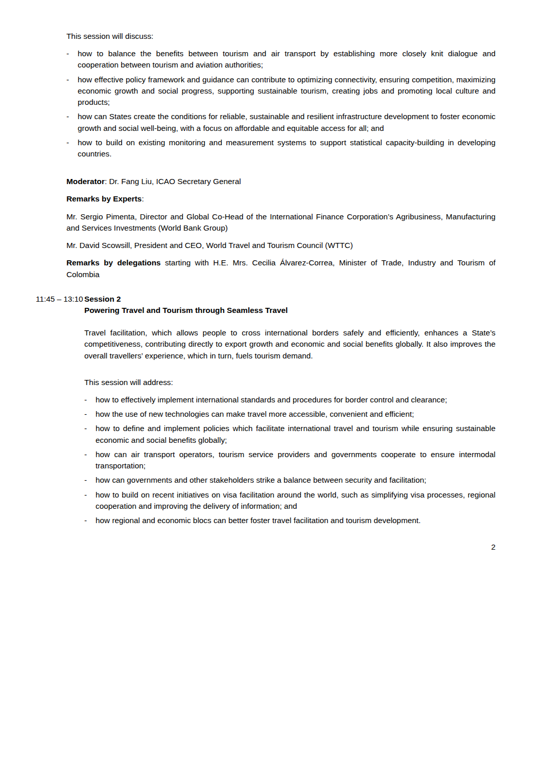This session will discuss:
how to balance the benefits between tourism and air transport by establishing more closely knit dialogue and cooperation between tourism and aviation authorities;
how effective policy framework and guidance can contribute to optimizing connectivity, ensuring competition, maximizing economic growth and social progress, supporting sustainable tourism, creating jobs and promoting local culture and products;
how can States create the conditions for reliable, sustainable and resilient infrastructure development to foster economic growth and social well-being, with a focus on affordable and equitable access for all; and
how to build on existing monitoring and measurement systems to support statistical capacity-building in developing countries.
Moderator: Dr. Fang Liu, ICAO Secretary General
Remarks by Experts:
Mr. Sergio Pimenta, Director and Global Co-Head of the International Finance Corporation’s Agribusiness, Manufacturing and Services Investments (World Bank Group)
Mr. David Scowsill, President and CEO, World Travel and Tourism Council (WTTC)
Remarks by delegations starting with H.E. Mrs. Cecilia Álvarez-Correa, Minister of Trade, Industry and Tourism of Colombia
11:45 – 13:10
Session 2
Powering Travel and Tourism through Seamless Travel
Travel facilitation, which allows people to cross international borders safely and efficiently, enhances a State’s competitiveness, contributing directly to export growth and economic and social benefits globally. It also improves the overall travellers’ experience, which in turn, fuels tourism demand.
This session will address:
how to effectively implement international standards and procedures for border control and clearance;
how the use of new technologies can make travel more accessible, convenient and efficient;
how to define and implement policies which facilitate international travel and tourism while ensuring sustainable economic and social benefits globally;
how can air transport operators, tourism service providers and governments cooperate to ensure intermodal transportation;
how can governments and other stakeholders strike a balance between security and facilitation;
how to build on recent initiatives on visa facilitation around the world, such as simplifying visa processes, regional cooperation and improving the delivery of information; and
how regional and economic blocs can better foster travel facilitation and tourism development.
2